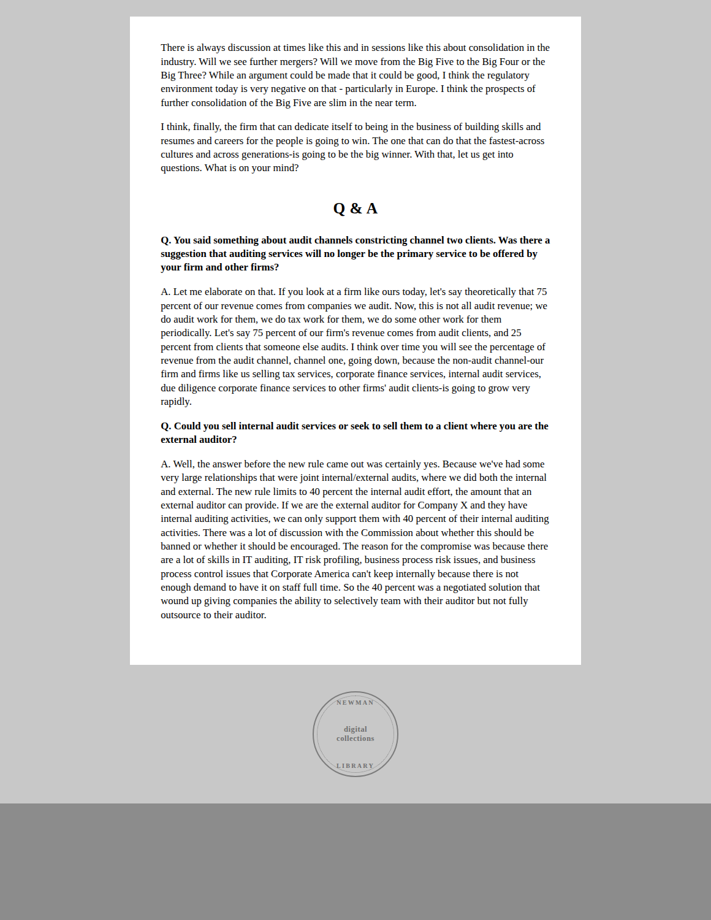There is always discussion at times like this and in sessions like this about consolidation in the industry. Will we see further mergers? Will we move from the Big Five to the Big Four or the Big Three? While an argument could be made that it could be good, I think the regulatory environment today is very negative on that - particularly in Europe. I think the prospects of further consolidation of the Big Five are slim in the near term.
I think, finally, the firm that can dedicate itself to being in the business of building skills and resumes and careers for the people is going to win. The one that can do that the fastest-across cultures and across generations-is going to be the big winner. With that, let us get into questions. What is on your mind?
Q & A
Q. You said something about audit channels constricting channel two clients. Was there a suggestion that auditing services will no longer be the primary service to be offered by your firm and other firms?
A. Let me elaborate on that. If you look at a firm like ours today, let's say theoretically that 75 percent of our revenue comes from companies we audit. Now, this is not all audit revenue; we do audit work for them, we do tax work for them, we do some other work for them periodically. Let's say 75 percent of our firm's revenue comes from audit clients, and 25 percent from clients that someone else audits. I think over time you will see the percentage of revenue from the audit channel, channel one, going down, because the non-audit channel-our firm and firms like us selling tax services, corporate finance services, internal audit services, due diligence corporate finance services to other firms' audit clients-is going to grow very rapidly.
Q. Could you sell internal audit services or seek to sell them to a client where you are the external auditor?
A. Well, the answer before the new rule came out was certainly yes. Because we've had some very large relationships that were joint internal/external audits, where we did both the internal and external. The new rule limits to 40 percent the internal audit effort, the amount that an external auditor can provide. If we are the external auditor for Company X and they have internal auditing activities, we can only support them with 40 percent of their internal auditing activities. There was a lot of discussion with the Commission about whether this should be banned or whether it should be encouraged. The reason for the compromise was because there are a lot of skills in IT auditing, IT risk profiling, business process risk issues, and business process control issues that Corporate America can't keep internally because there is not enough demand to have it on staff full time. So the 40 percent was a negotiated solution that wound up giving companies the ability to selectively team with their auditor but not fully outsource to their auditor.
NEWMAN
digital
collections
LIBRARY